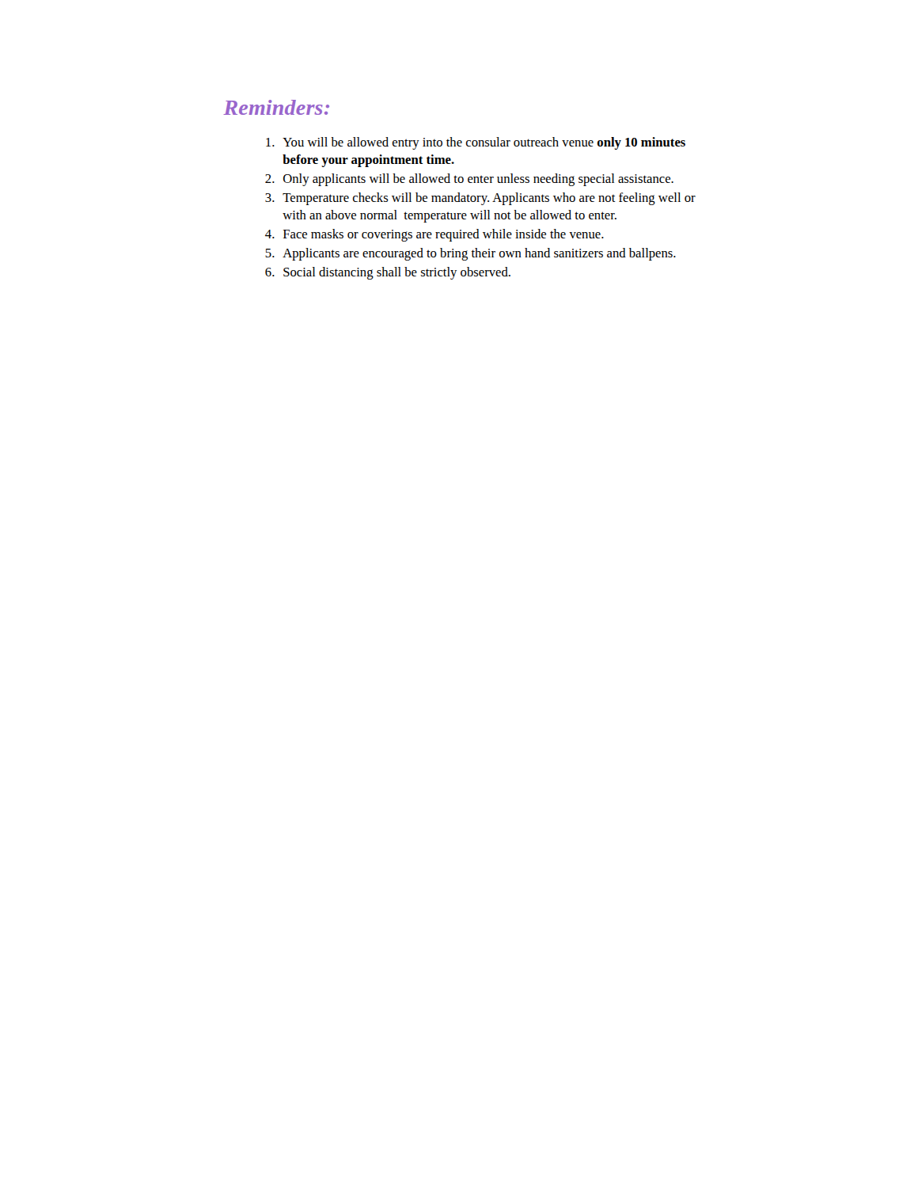Reminders:
You will be allowed entry into the consular outreach venue only 10 minutes before your appointment time.
Only applicants will be allowed to enter unless needing special assistance.
Temperature checks will be mandatory. Applicants who are not feeling well or with an above normal temperature will not be allowed to enter.
Face masks or coverings are required while inside the venue.
Applicants are encouraged to bring their own hand sanitizers and ballpens.
Social distancing shall be strictly observed.